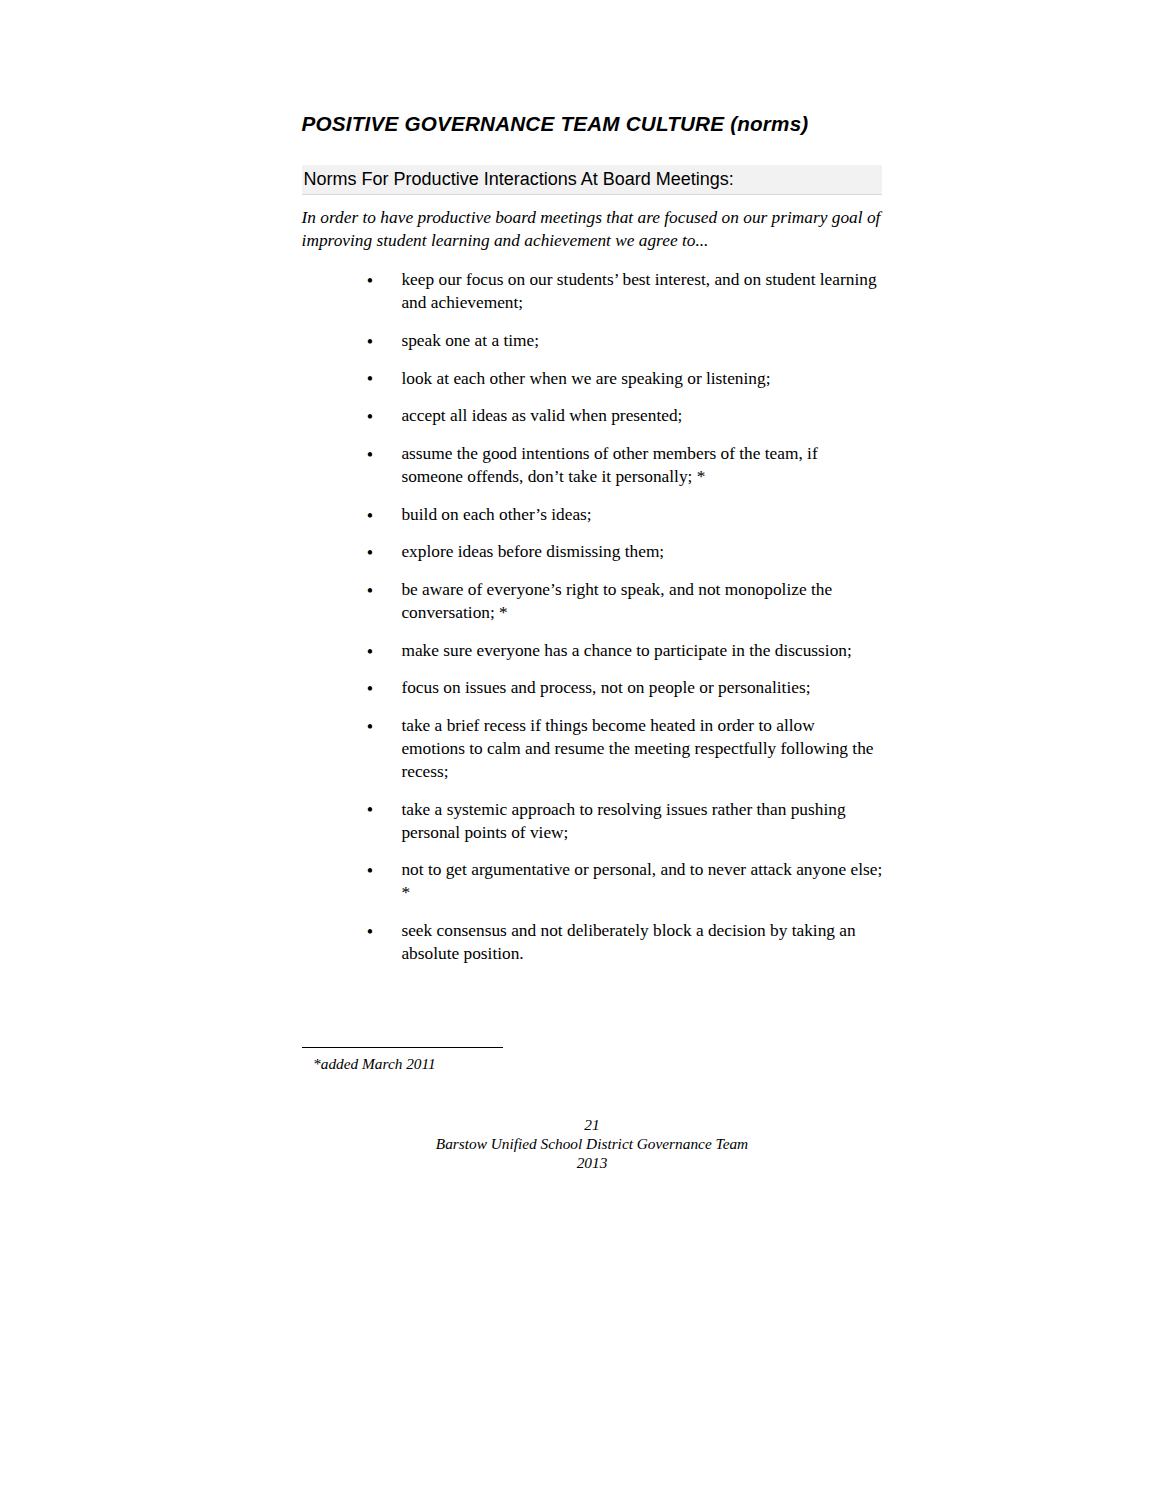POSITIVE GOVERNANCE TEAM CULTURE (norms)
Norms For Productive Interactions At Board Meetings:
In order to have productive board meetings that are focused on our primary goal of improving student learning and achievement we agree to...
keep our focus on our students’ best interest, and on student learning and achievement;
speak one at a time;
look at each other when we are speaking or listening;
accept all ideas as valid when presented;
assume the good intentions of other members of the team, if someone offends, don’t take it personally; *
build on each other’s ideas;
explore ideas before dismissing them;
be aware of everyone’s right to speak, and not monopolize the conversation; *
make sure everyone has a chance to participate in the discussion;
focus on issues and process, not on people or personalities;
take a brief recess if things become heated in order to allow emotions to calm and resume the meeting respectfully following the recess;
take a systemic approach to resolving issues rather than pushing personal points of view;
not to get argumentative or personal, and to never attack anyone else; *
seek consensus and not deliberately block a decision by taking an absolute position.
*added March 2011
21
Barstow Unified School District Governance Team
2013